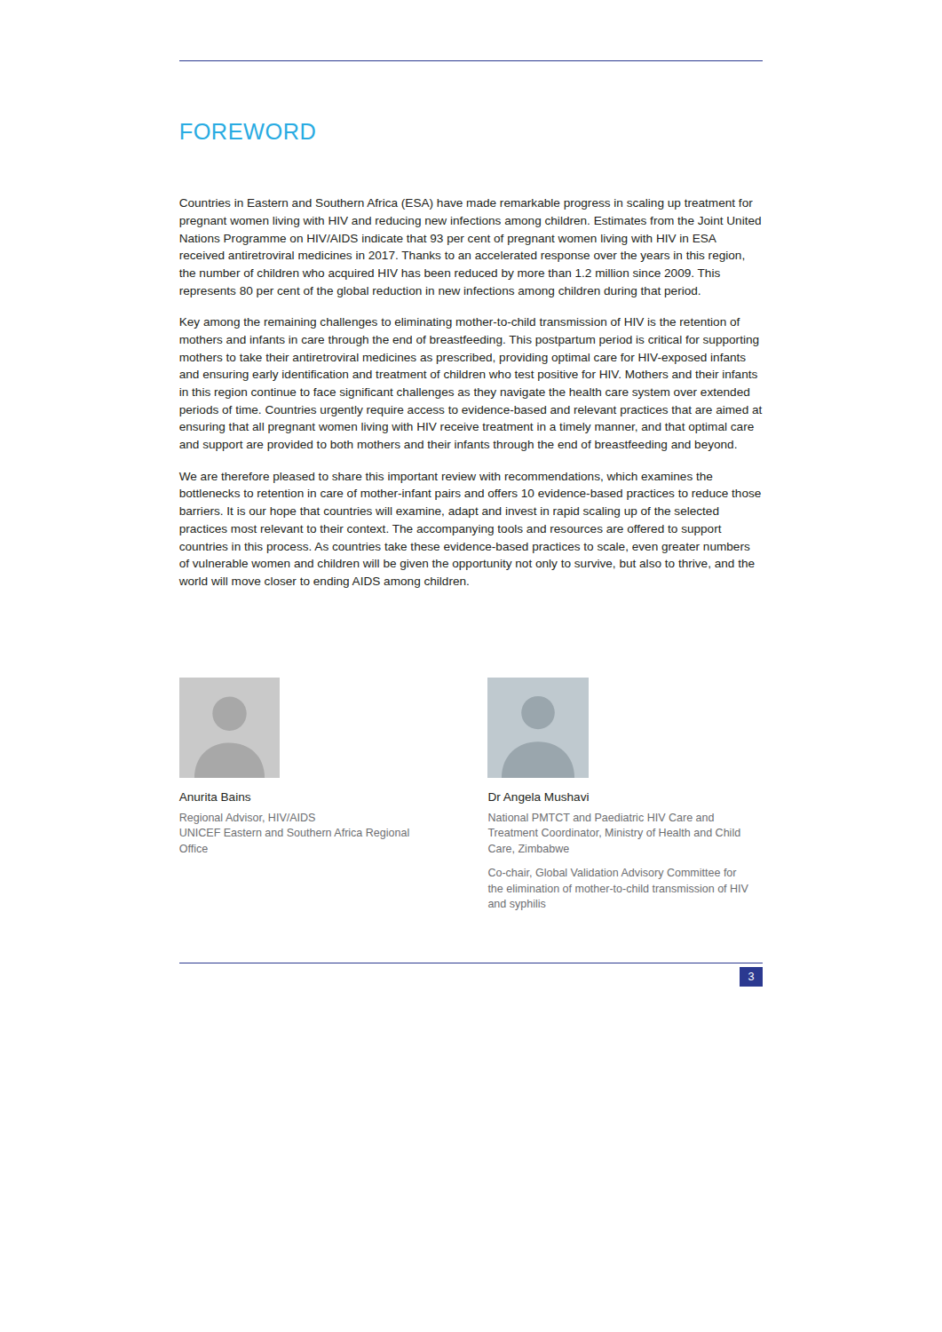FOREWORD
Countries in Eastern and Southern Africa (ESA) have made remarkable progress in scaling up treatment for pregnant women living with HIV and reducing new infections among children. Estimates from the Joint United Nations Programme on HIV/AIDS indicate that 93 per cent of pregnant women living with HIV in ESA received antiretroviral medicines in 2017. Thanks to an accelerated response over the years in this region, the number of children who acquired HIV has been reduced by more than 1.2 million since 2009. This represents 80 per cent of the global reduction in new infections among children during that period.
Key among the remaining challenges to eliminating mother-to-child transmission of HIV is the retention of mothers and infants in care through the end of breastfeeding. This postpartum period is critical for supporting mothers to take their antiretroviral medicines as prescribed, providing optimal care for HIV-exposed infants and ensuring early identification and treatment of children who test positive for HIV. Mothers and their infants in this region continue to face significant challenges as they navigate the health care system over extended periods of time. Countries urgently require access to evidence-based and relevant practices that are aimed at ensuring that all pregnant women living with HIV receive treatment in a timely manner, and that optimal care and support are provided to both mothers and their infants through the end of breastfeeding and beyond.
We are therefore pleased to share this important review with recommendations, which examines the bottlenecks to retention in care of mother-infant pairs and offers 10 evidence-based practices to reduce those barriers. It is our hope that countries will examine, adapt and invest in rapid scaling up of the selected practices most relevant to their context. The accompanying tools and resources are offered to support countries in this process. As countries take these evidence-based practices to scale, even greater numbers of vulnerable women and children will be given the opportunity not only to survive, but also to thrive, and the world will move closer to ending AIDS among children.
Anurita Bains
Regional Advisor, HIV/AIDS
UNICEF Eastern and Southern Africa Regional Office
Dr Angela Mushavi
National PMTCT and Paediatric HIV Care and Treatment Coordinator, Ministry of Health and Child Care, Zimbabwe
Co-chair, Global Validation Advisory Committee for the elimination of mother-to-child transmission of HIV and syphilis
3